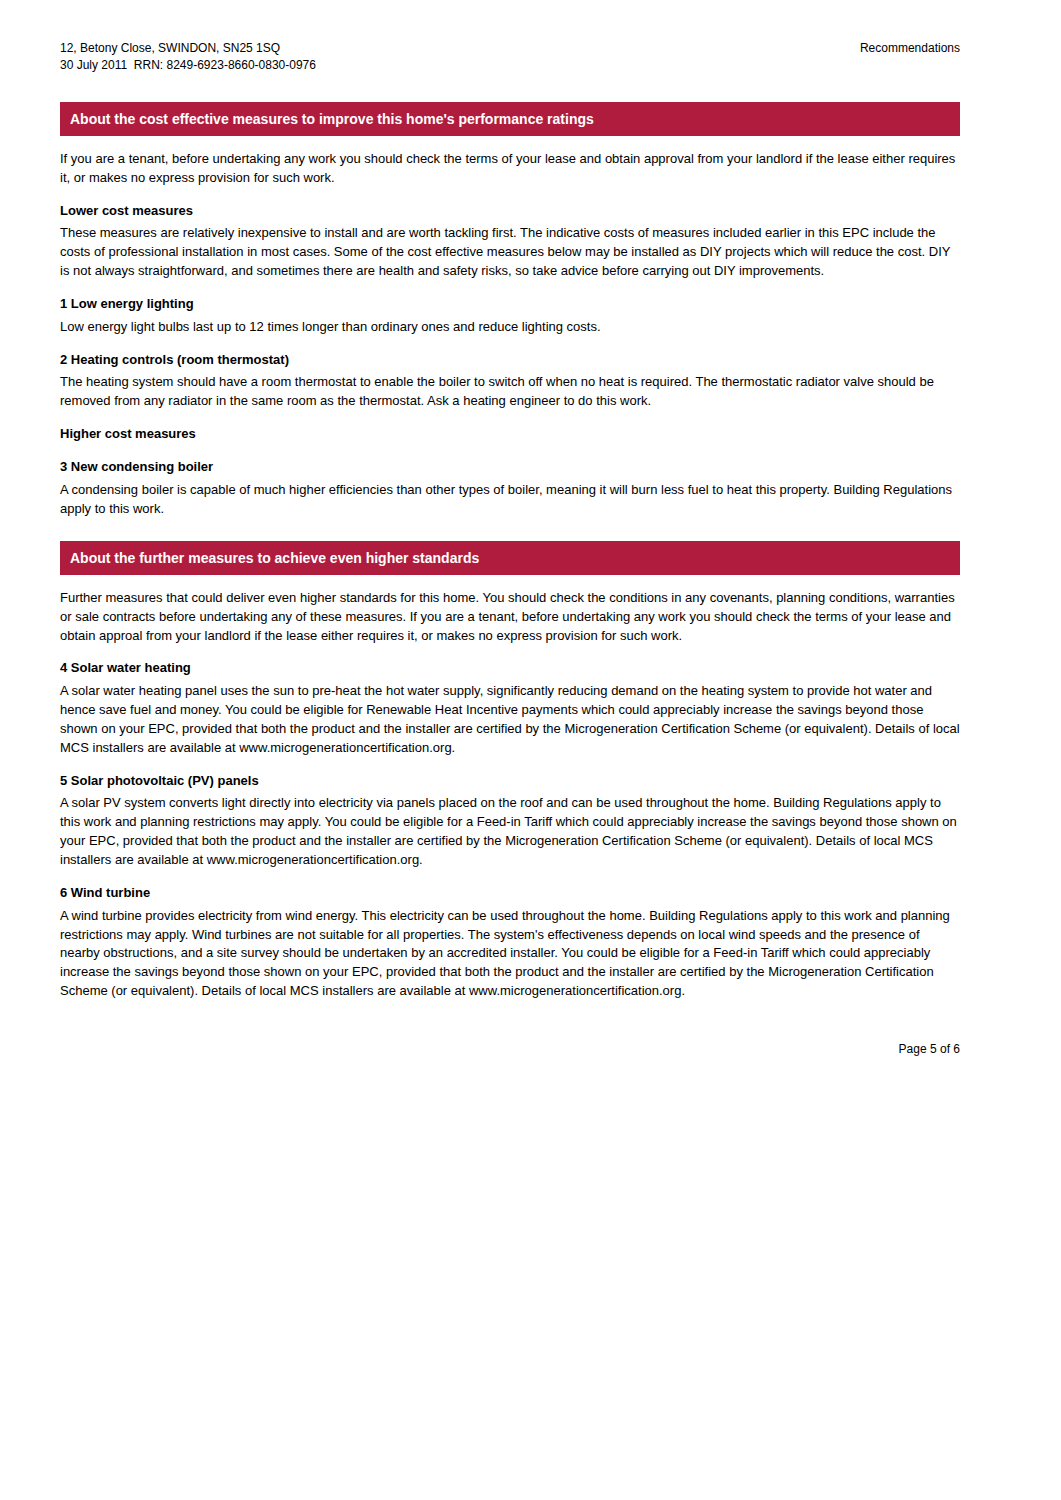12, Betony Close, SWINDON, SN25 1SQ
30 July 2011 RRN: 8249-6923-8660-0830-0976
Recommendations
About the cost effective measures to improve this home's performance ratings
If you are a tenant, before undertaking any work you should check the terms of your lease and obtain approval from your landlord if the lease either requires it, or makes no express provision for such work.
Lower cost measures
These measures are relatively inexpensive to install and are worth tackling first. The indicative costs of measures included earlier in this EPC include the costs of professional installation in most cases. Some of the cost effective measures below may be installed as DIY projects which will reduce the cost. DIY is not always straightforward, and sometimes there are health and safety risks, so take advice before carrying out DIY improvements.
1 Low energy lighting
Low energy light bulbs last up to 12 times longer than ordinary ones and reduce lighting costs.
2 Heating controls (room thermostat)
The heating system should have a room thermostat to enable the boiler to switch off when no heat is required. The thermostatic radiator valve should be removed from any radiator in the same room as the thermostat. Ask a heating engineer to do this work.
Higher cost measures
3 New condensing boiler
A condensing boiler is capable of much higher efficiencies than other types of boiler, meaning it will burn less fuel to heat this property. Building Regulations apply to this work.
About the further measures to achieve even higher standards
Further measures that could deliver even higher standards for this home. You should check the conditions in any covenants, planning conditions, warranties or sale contracts before undertaking any of these measures. If you are a tenant, before undertaking any work you should check the terms of your lease and obtain approal from your landlord if the lease either requires it, or makes no express provision for such work.
4 Solar water heating
A solar water heating panel uses the sun to pre-heat the hot water supply, significantly reducing demand on the heating system to provide hot water and hence save fuel and money. You could be eligible for Renewable Heat Incentive payments which could appreciably increase the savings beyond those shown on your EPC, provided that both the product and the installer are certified by the Microgeneration Certification Scheme (or equivalent). Details of local MCS installers are available at www.microgenerationcertification.org.
5 Solar photovoltaic (PV) panels
A solar PV system converts light directly into electricity via panels placed on the roof and can be used throughout the home. Building Regulations apply to this work and planning restrictions may apply. You could be eligible for a Feed-in Tariff which could appreciably increase the savings beyond those shown on your EPC, provided that both the product and the installer are certified by the Microgeneration Certification Scheme (or equivalent). Details of local MCS installers are available at www.microgenerationcertification.org.
6 Wind turbine
A wind turbine provides electricity from wind energy. This electricity can be used throughout the home. Building Regulations apply to this work and planning restrictions may apply. Wind turbines are not suitable for all properties. The system's effectiveness depends on local wind speeds and the presence of nearby obstructions, and a site survey should be undertaken by an accredited installer. You could be eligible for a Feed-in Tariff which could appreciably increase the savings beyond those shown on your EPC, provided that both the product and the installer are certified by the Microgeneration Certification Scheme (or equivalent). Details of local MCS installers are available at www.microgenerationcertification.org.
Page 5 of 6